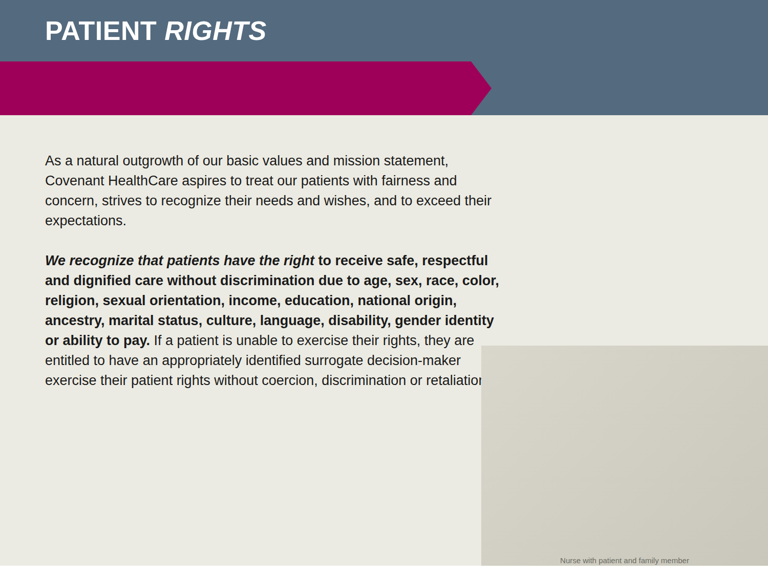PATIENT RIGHTS
As a natural outgrowth of our basic values and mission statement, Covenant HealthCare aspires to treat our patients with fairness and concern, strives to recognize their needs and wishes, and to exceed their expectations.
We recognize that patients have the right to receive safe, respectful and dignified care without discrimination due to age, sex, race, color, religion, sexual orientation, income, education, national origin, ancestry, marital status, culture, language, disability, gender identity or ability to pay. If a patient is unable to exercise their rights, they are entitled to have an appropriately identified surrogate decision-maker exercise their patient rights without coercion, discrimination or retaliation.
Nurse with patient and family member